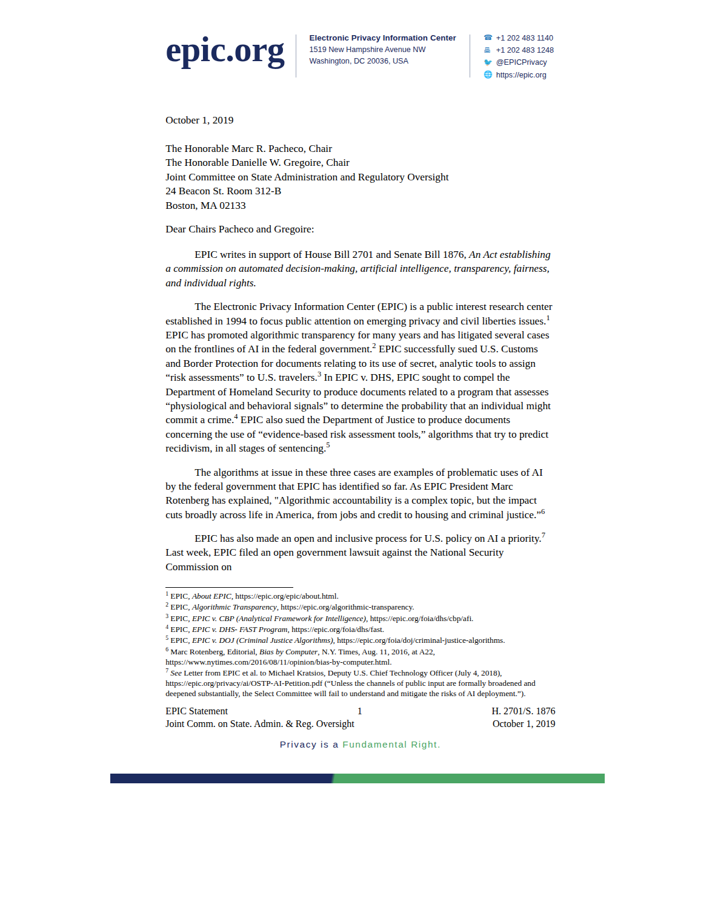epic.org
Electronic Privacy Information Center
1519 New Hampshire Avenue NW
Washington, DC 20036, USA
☎+1 202 483 1140
🖶+1 202 483 1248
🐦@EPICPrivacy
🌐https://epic.org
October 1, 2019
The Honorable Marc R. Pacheco, Chair
The Honorable Danielle W. Gregoire, Chair
Joint Committee on State Administration and Regulatory Oversight
24 Beacon St. Room 312-B
Boston, MA 02133
Dear Chairs Pacheco and Gregoire:
EPIC writes in support of House Bill 2701 and Senate Bill 1876, An Act establishing a commission on automated decision-making, artificial intelligence, transparency, fairness, and individual rights.
The Electronic Privacy Information Center (EPIC) is a public interest research center established in 1994 to focus public attention on emerging privacy and civil liberties issues.1 EPIC has promoted algorithmic transparency for many years and has litigated several cases on the frontlines of AI in the federal government.2 EPIC successfully sued U.S. Customs and Border Protection for documents relating to its use of secret, analytic tools to assign “risk assessments” to U.S. travelers.3 In EPIC v. DHS, EPIC sought to compel the Department of Homeland Security to produce documents related to a program that assesses “physiological and behavioral signals” to determine the probability that an individual might commit a crime.4 EPIC also sued the Department of Justice to produce documents concerning the use of “evidence-based risk assessment tools,” algorithms that try to predict recidivism, in all stages of sentencing.5
The algorithms at issue in these three cases are examples of problematic uses of AI by the federal government that EPIC has identified so far. As EPIC President Marc Rotenberg has explained, "Algorithmic accountability is a complex topic, but the impact cuts broadly across life in America, from jobs and credit to housing and criminal justice.”6
EPIC has also made an open and inclusive process for U.S. policy on AI a priority.7 Last week, EPIC filed an open government lawsuit against the National Security Commission on
1 EPIC, About EPIC, https://epic.org/epic/about.html.
2 EPIC, Algorithmic Transparency, https://epic.org/algorithmic-transparency.
3 EPIC, EPIC v. CBP (Analytical Framework for Intelligence), https://epic.org/foia/dhs/cbp/afi.
4 EPIC, EPIC v. DHS- FAST Program, https://epic.org/foia/dhs/fast.
5 EPIC, EPIC v. DOJ (Criminal Justice Algorithms), https://epic.org/foia/doj/criminal-justice-algorithms.
6 Marc Rotenberg, Editorial, Bias by Computer, N.Y. Times, Aug. 11, 2016, at A22,
https://www.nytimes.com/2016/08/11/opinion/bias-by-computer.html.
7 See Letter from EPIC et al. to Michael Kratsios, Deputy U.S. Chief Technology Officer (July 4, 2018), https://epic.org/privacy/ai/OSTP-AI-Petition.pdf (“Unless the channels of public input are formally broadened and deepened substantially, the Select Committee will fail to understand and mitigate the risks of AI deployment.”).
EPIC Statement
1
H. 2701/S. 1876
Joint Comm. on State. Admin. & Reg. Oversight
October 1, 2019
Privacy is a Fundamental Right.